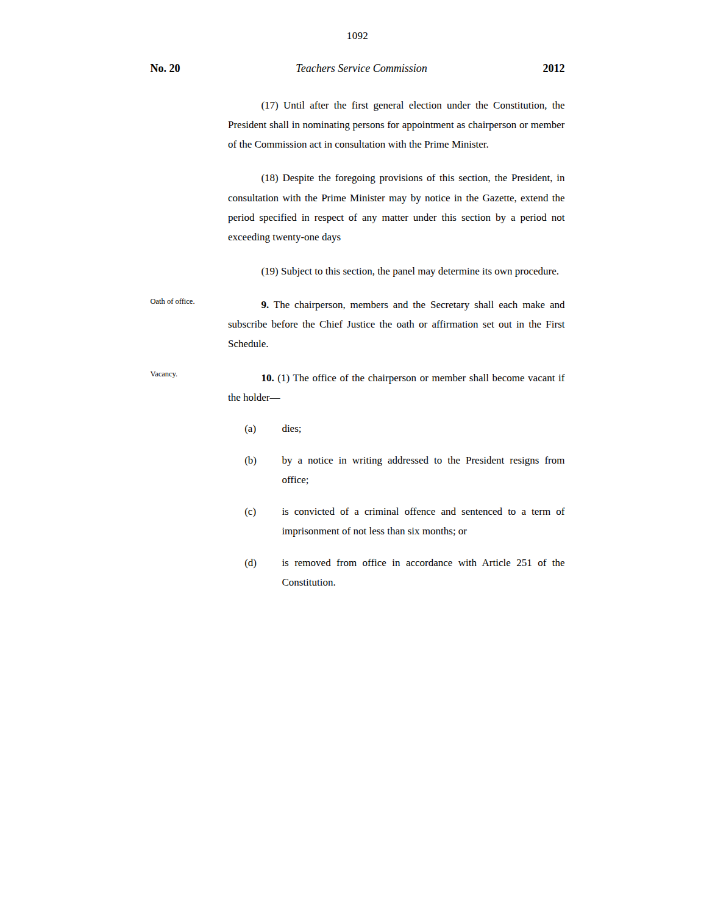1092
No. 20 Teachers Service Commission 2012
(17) Until after the first general election under the Constitution, the President shall in nominating persons for appointment as chairperson or member of the Commission act in consultation with the Prime Minister.
(18) Despite the foregoing provisions of this section, the President, in consultation with the Prime Minister may by notice in the Gazette, extend the period specified in respect of any matter under this section by a period not exceeding twenty-one days
(19) Subject to this section, the panel may determine its own procedure.
Oath of office.
9. The chairperson, members and the Secretary shall each make and subscribe before the Chief Justice the oath or affirmation set out in the First Schedule.
Vacancy.
10. (1) The office of the chairperson or member shall become vacant if the holder—
(a) dies;
(b) by a notice in writing addressed to the President resigns from office;
(c) is convicted of a criminal offence and sentenced to a term of imprisonment of not less than six months; or
(d) is removed from office in accordance with Article 251 of the Constitution.